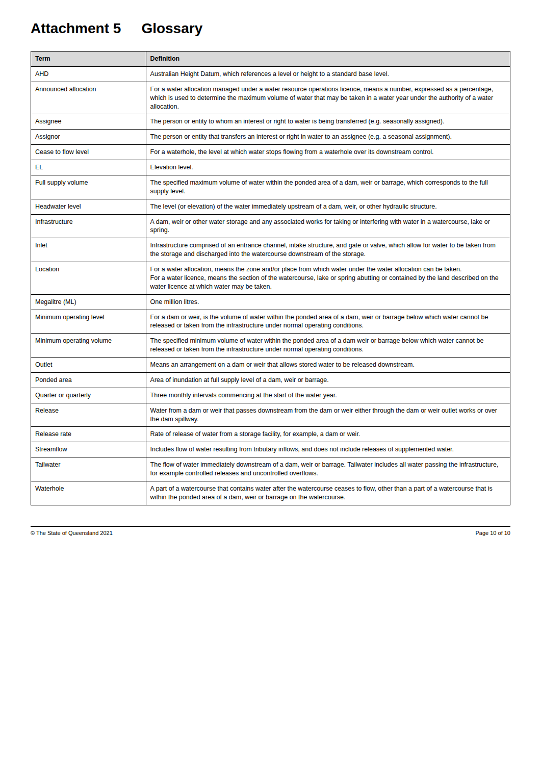Attachment 5 Glossary
| Term | Definition |
| --- | --- |
| AHD | Australian Height Datum, which references a level or height to a standard base level. |
| Announced allocation | For a water allocation managed under a water resource operations licence, means a number, expressed as a percentage, which is used to determine the maximum volume of water that may be taken in a water year under the authority of a water allocation. |
| Assignee | The person or entity to whom an interest or right to water is being transferred (e.g. seasonally assigned). |
| Assignor | The person or entity that transfers an interest or right in water to an assignee (e.g. a seasonal assignment). |
| Cease to flow level | For a waterhole, the level at which water stops flowing from a waterhole over its downstream control. |
| EL | Elevation level. |
| Full supply volume | The specified maximum volume of water within the ponded area of a dam, weir or barrage, which corresponds to the full supply level. |
| Headwater level | The level (or elevation) of the water immediately upstream of a dam, weir, or other hydraulic structure. |
| Infrastructure | A dam, weir or other water storage and any associated works for taking or interfering with water in a watercourse, lake or spring. |
| Inlet | Infrastructure comprised of an entrance channel, intake structure, and gate or valve, which allow for water to be taken from the storage and discharged into the watercourse downstream of the storage. |
| Location | For a water allocation, means the zone and/or place from which water under the water allocation can be taken. For a water licence, means the section of the watercourse, lake or spring abutting or contained by the land described on the water licence at which water may be taken. |
| Megalitre (ML) | One million litres. |
| Minimum operating level | For a dam or weir, is the volume of water within the ponded area of a dam, weir or barrage below which water cannot be released or taken from the infrastructure under normal operating conditions. |
| Minimum operating volume | The specified minimum volume of water within the ponded area of a dam weir or barrage below which water cannot be released or taken from the infrastructure under normal operating conditions. |
| Outlet | Means an arrangement on a dam or weir that allows stored water to be released downstream. |
| Ponded area | Area of inundation at full supply level of a dam, weir or barrage. |
| Quarter or quarterly | Three monthly intervals commencing at the start of the water year. |
| Release | Water from a dam or weir that passes downstream from the dam or weir either through the dam or weir outlet works or over the dam spillway. |
| Release rate | Rate of release of water from a storage facility, for example, a dam or weir. |
| Streamflow | Includes flow of water resulting from tributary inflows, and does not include releases of supplemented water. |
| Tailwater | The flow of water immediately downstream of a dam, weir or barrage. Tailwater includes all water passing the infrastructure, for example controlled releases and uncontrolled overflows. |
| Waterhole | A part of a watercourse that contains water after the watercourse ceases to flow, other than a part of a watercourse that is within the ponded area of a dam, weir or barrage on the watercourse. |
© The State of Queensland 2021 Page 10 of 10